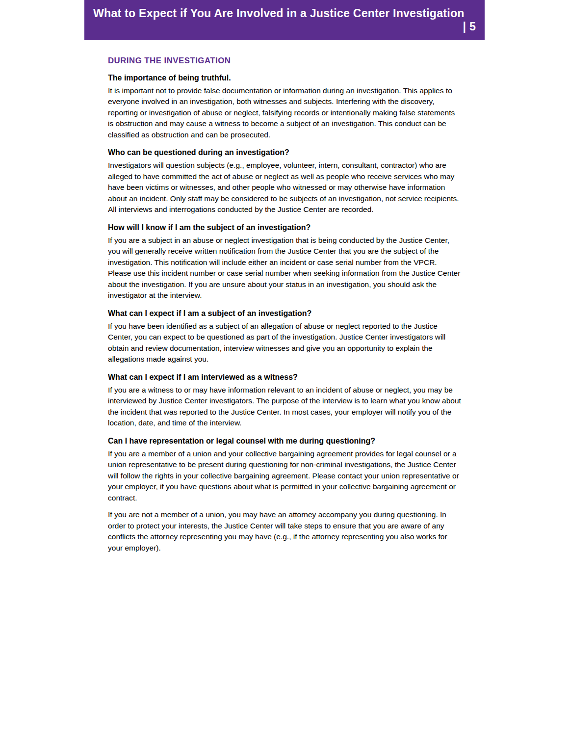What to Expect if You Are Involved in a Justice Center Investigation | 5
DURING THE INVESTIGATION
The importance of being truthful.
It is important not to provide false documentation or information during an investigation. This applies to everyone involved in an investigation, both witnesses and subjects. Interfering with the discovery, reporting or investigation of abuse or neglect, falsifying records or intentionally making false statements is obstruction and may cause a witness to become a subject of an investigation. This conduct can be classified as obstruction and can be prosecuted.
Who can be questioned during an investigation?
Investigators will question subjects (e.g., employee, volunteer, intern, consultant, contractor) who are alleged to have committed the act of abuse or neglect as well as people who receive services who may have been victims or witnesses, and other people who witnessed or may otherwise have information about an incident. Only staff may be considered to be subjects of an investigation, not service recipients. All interviews and interrogations conducted by the Justice Center are recorded.
How will I know if I am the subject of an investigation?
If you are a subject in an abuse or neglect investigation that is being conducted by the Justice Center, you will generally receive written notification from the Justice Center that you are the subject of the investigation. This notification will include either an incident or case serial number from the VPCR. Please use this incident number or case serial number when seeking information from the Justice Center about the investigation. If you are unsure about your status in an investigation, you should ask the investigator at the interview.
What can I expect if I am a subject of an investigation?
If you have been identified as a subject of an allegation of abuse or neglect reported to the Justice Center, you can expect to be questioned as part of the investigation. Justice Center investigators will obtain and review documentation, interview witnesses and give you an opportunity to explain the allegations made against you.
What can I expect if I am interviewed as a witness?
If you are a witness to or may have information relevant to an incident of abuse or neglect, you may be interviewed by Justice Center investigators. The purpose of the interview is to learn what you know about the incident that was reported to the Justice Center. In most cases, your employer will notify you of the location, date, and time of the interview.
Can I have representation or legal counsel with me during questioning?
If you are a member of a union and your collective bargaining agreement provides for legal counsel or a union representative to be present during questioning for non-criminal investigations, the Justice Center will follow the rights in your collective bargaining agreement. Please contact your union representative or your employer, if you have questions about what is permitted in your collective bargaining agreement or contract.
If you are not a member of a union, you may have an attorney accompany you during questioning. In order to protect your interests, the Justice Center will take steps to ensure that you are aware of any conflicts the attorney representing you may have (e.g., if the attorney representing you also works for your employer).